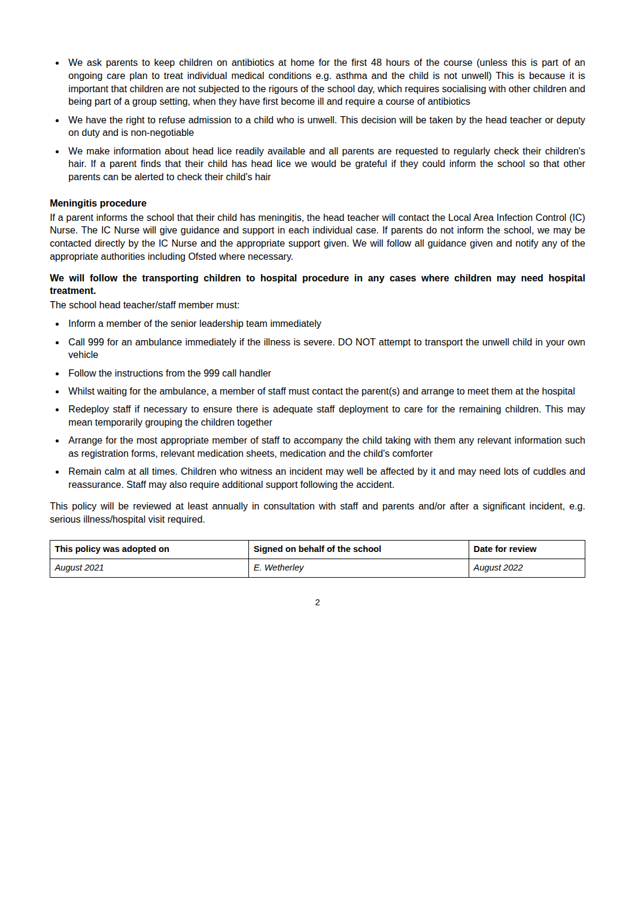We ask parents to keep children on antibiotics at home for the first 48 hours of the course (unless this is part of an ongoing care plan to treat individual medical conditions e.g. asthma and the child is not unwell) This is because it is important that children are not subjected to the rigours of the school day, which requires socialising with other children and being part of a group setting, when they have first become ill and require a course of antibiotics
We have the right to refuse admission to a child who is unwell. This decision will be taken by the head teacher or deputy on duty and is non-negotiable
We make information about head lice readily available and all parents are requested to regularly check their children's hair. If a parent finds that their child has head lice we would be grateful if they could inform the school so that other parents can be alerted to check their child's hair
Meningitis procedure
If a parent informs the school that their child has meningitis, the head teacher will contact the Local Area Infection Control (IC) Nurse. The IC Nurse will give guidance and support in each individual case. If parents do not inform the school, we may be contacted directly by the IC Nurse and the appropriate support given. We will follow all guidance given and notify any of the appropriate authorities including Ofsted where necessary.
We will follow the transporting children to hospital procedure in any cases where children may need hospital treatment.
The school head teacher/staff member must:
Inform a member of the senior leadership team immediately
Call 999 for an ambulance immediately if the illness is severe. DO NOT attempt to transport the unwell child in your own vehicle
Follow the instructions from the 999 call handler
Whilst waiting for the ambulance, a member of staff must contact the parent(s) and arrange to meet them at the hospital
Redeploy staff if necessary to ensure there is adequate staff deployment to care for the remaining children. This may mean temporarily grouping the children together
Arrange for the most appropriate member of staff to accompany the child taking with them any relevant information such as registration forms, relevant medication sheets, medication and the child's comforter
Remain calm at all times. Children who witness an incident may well be affected by it and may need lots of cuddles and reassurance. Staff may also require additional support following the accident.
This policy will be reviewed at least annually in consultation with staff and parents and/or after a significant incident, e.g. serious illness/hospital visit required.
| This policy was adopted on | Signed on behalf of the school | Date for review |
| --- | --- | --- |
| August 2021 | E. Wetherley | August 2022 |
2